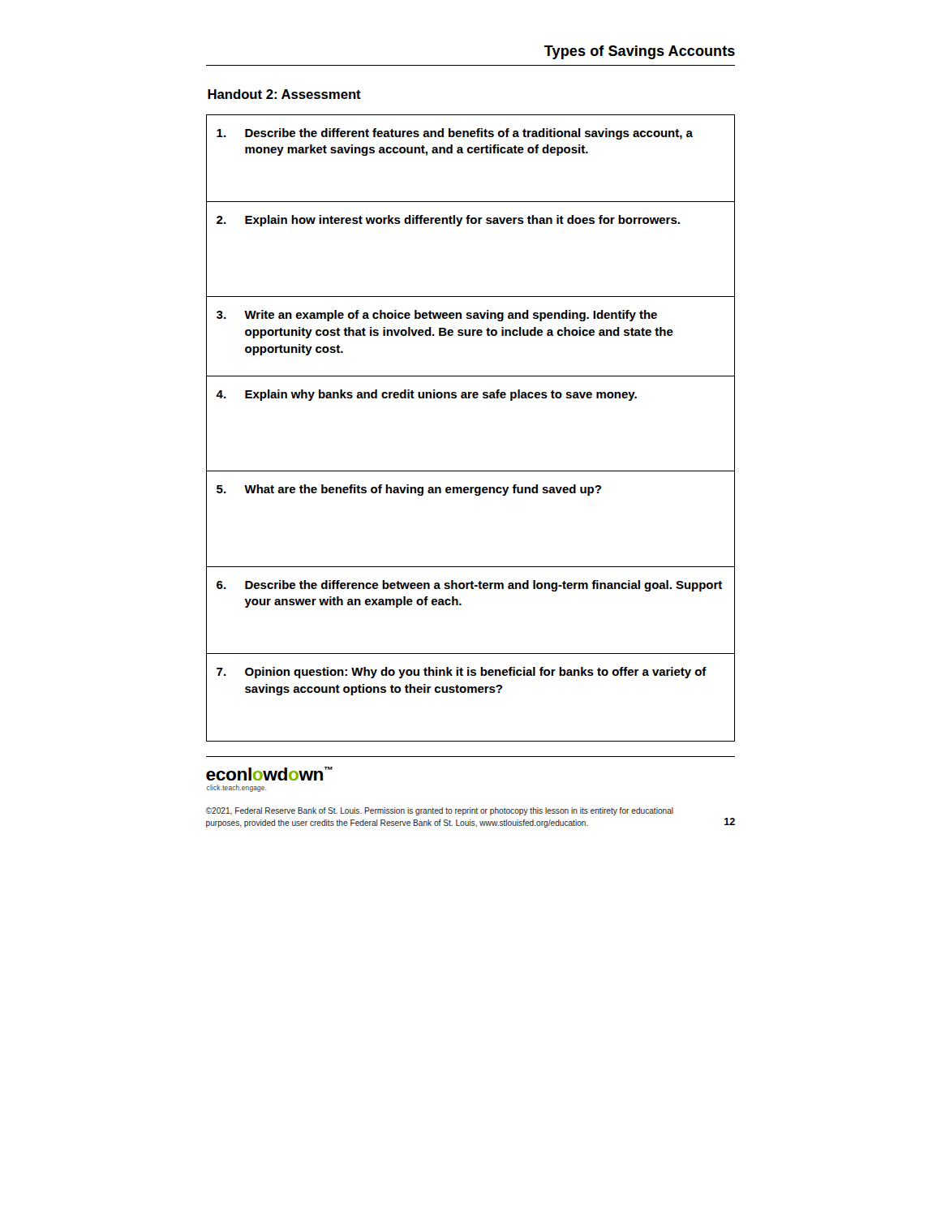Types of Savings Accounts
Handout 2: Assessment
| 1. Describe the different features and benefits of a traditional savings account, a money market savings account, and a certificate of deposit. |
| 2. Explain how interest works differently for savers than it does for borrowers. |
| 3. Write an example of a choice between saving and spending. Identify the opportunity cost that is involved. Be sure to include a choice and state the opportunity cost. |
| 4. Explain why banks and credit unions are safe places to save money. |
| 5. What are the benefits of having an emergency fund saved up? |
| 6. Describe the difference between a short-term and long-term financial goal. Support your answer with an example of each. |
| 7. Opinion question: Why do you think it is beneficial for banks to offer a variety of savings account options to their customers? |
econlowdown™
click.teach.engage.
©2021, Federal Reserve Bank of St. Louis. Permission is granted to reprint or photocopy this lesson in its entirety for educational
purposes, provided the user credits the Federal Reserve Bank of St. Louis, www.stlouisfed.org/education. 12